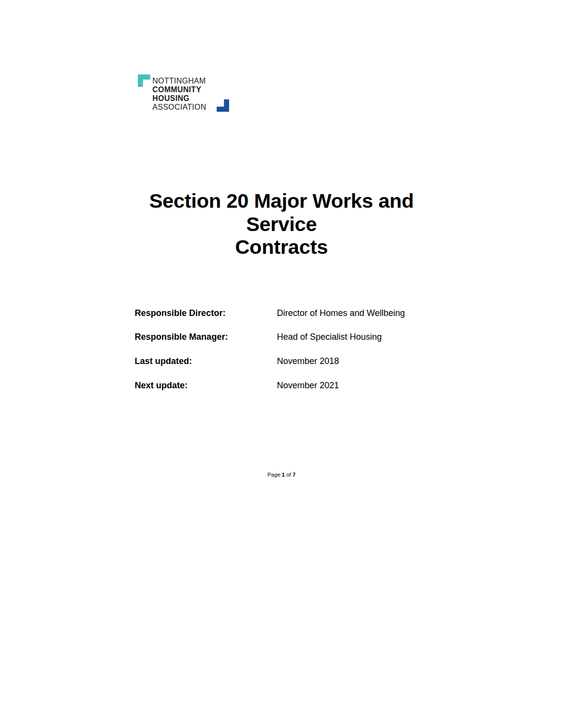NOTTINGHAM COMMUNITY HOUSING ASSOCIATION
Section 20 Major Works and Service
Contracts
Responsible Director:
Director of Homes and Wellbeing
Responsible Manager:
Head of Specialist Housing
Last updated:
November 2018
Next update:
November 2021
Page 1 of 7